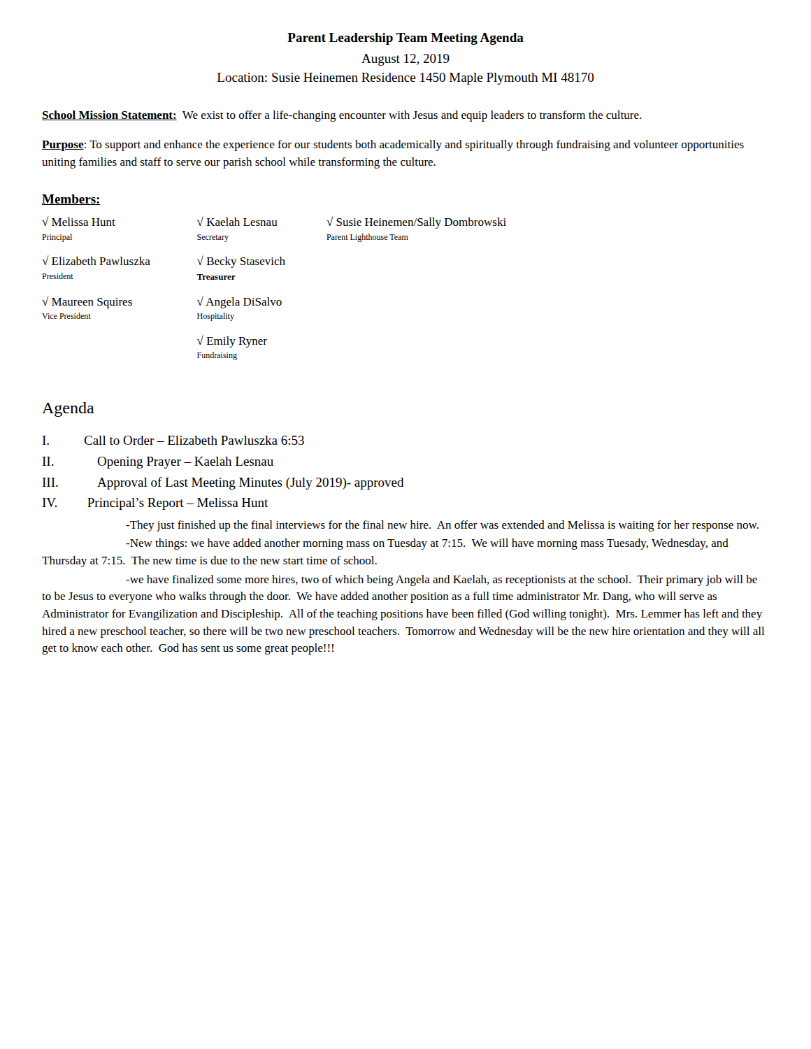Parent Leadership Team Meeting Agenda
August 12, 2019
Location: Susie Heinemen Residence 1450 Maple Plymouth MI 48170
School Mission Statement: We exist to offer a life-changing encounter with Jesus and equip leaders to transform the culture.
Purpose: To support and enhance the experience for our students both academically and spiritually through fundraising and volunteer opportunities uniting families and staff to serve our parish school while transforming the culture.
Members:
| √ Melissa Hunt Principal | √ Kaelah Lesnau Secretary | √ Susie Heinemen/Sally Dombrowski Parent Lighthouse Team |
| √ Elizabeth Pawluszka President | √ Becky Stasevich Treasurer | |
| √ Maureen Squires Vice President | √ Angela DiSalvo Hospitality | |
| | √ Emily Ryner Fundraising | |
Agenda
I. Call to Order – Elizabeth Pawluszka 6:53
II. Opening Prayer – Kaelah Lesnau
III. Approval of Last Meeting Minutes (July 2019)- approved
IV. Principal’s Report – Melissa Hunt
-They just finished up the final interviews for the final new hire. An offer was extended and Melissa is waiting for her response now.
-New things: we have added another morning mass on Tuesday at 7:15. We will have morning mass Tuesady, Wednesday, and Thursday at 7:15. The new time is due to the new start time of school.
-we have finalized some more hires, two of which being Angela and Kaelah, as receptionists at the school. Their primary job will be to be Jesus to everyone who walks through the door. We have added another position as a full time administrator Mr. Dang, who will serve as Administrator for Evangilization and Discipleship. All of the teaching positions have been filled (God willing tonight). Mrs. Lemmer has left and they hired a new preschool teacher, so there will be two new preschool teachers. Tomorrow and Wednesday will be the new hire orientation and they will all get to know each other. God has sent us some great people!!!